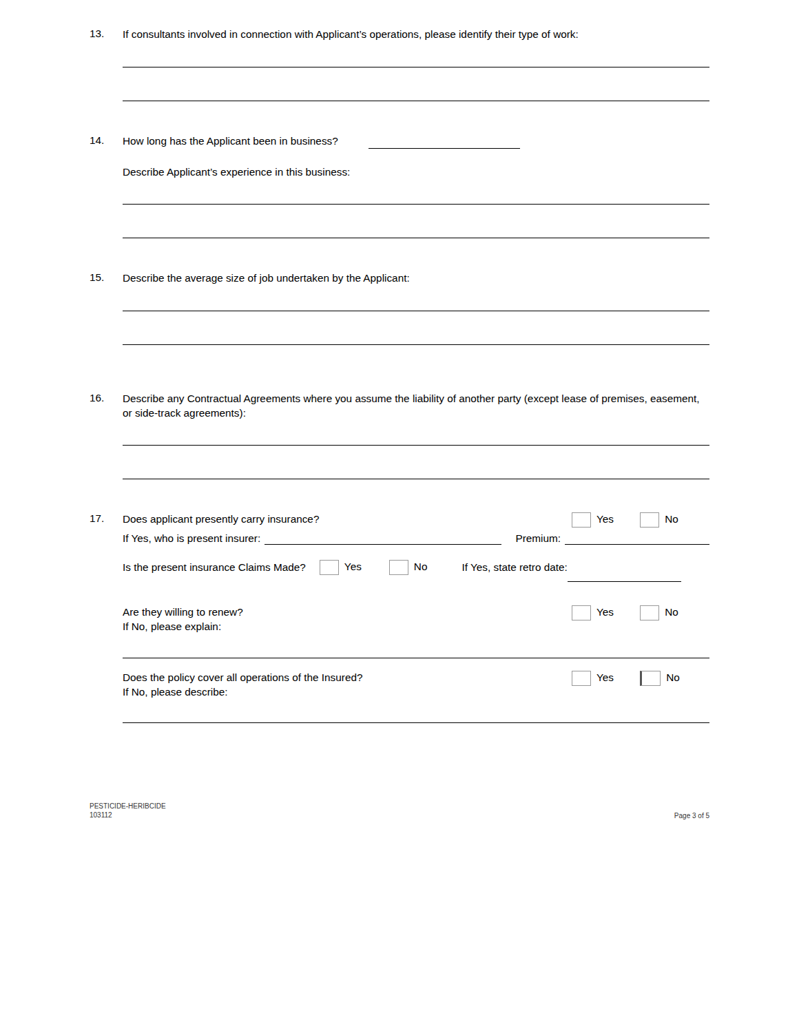13.
If consultants involved in connection with Applicant’s operations, please identify their type of work:
14.
How long has the Applicant been in business?
Describe Applicant’s experience in this business:
15.
Describe the average size of job undertaken by the Applicant:
16.
Describe any Contractual Agreements where you assume the liability of another party (except lease of premises, easement, or side-track agreements):
17.
Does applicant presently carry insurance?
Yes No
If Yes, who is present insurer: Premium:
Is the present insurance Claims Made? Yes No If Yes, state retro date:
Are they willing to renew?
If No, please explain:
Yes No
Does the policy cover all operations of the Insured?
If No, please describe:
Yes No
PESTICIDE-HERIBCIDE
103112
Page 3 of 5